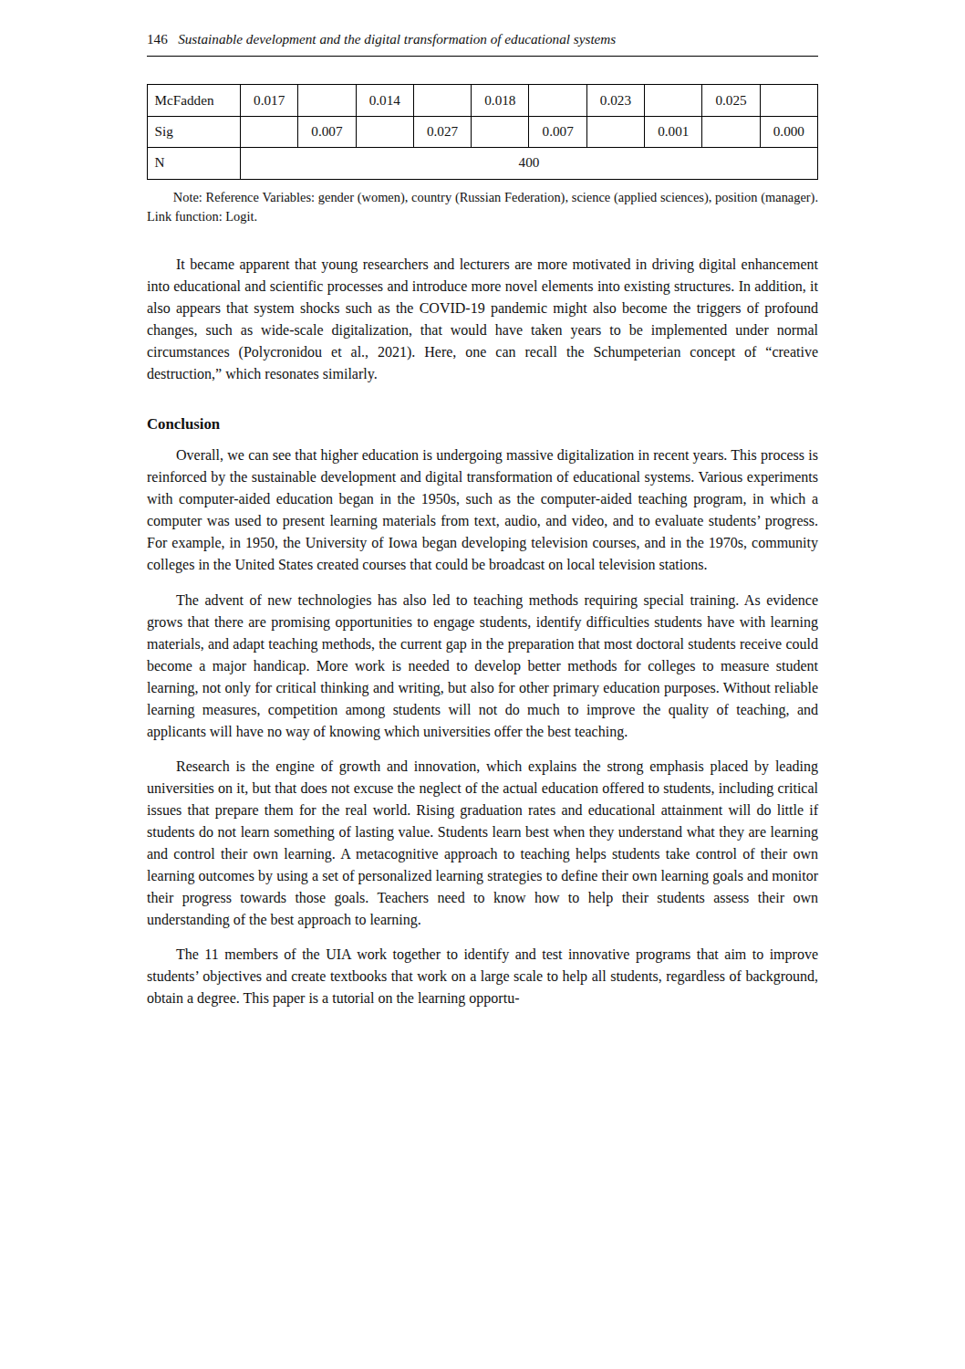146 Sustainable development and the digital transformation of educational systems
| McFadden | 0.017 | | 0.014 | | 0.018 | | 0.023 | | 0.025 | |
| Sig | | 0.007 | | 0.027 | | 0.007 | | 0.001 | | 0.000 |
| N | 400 |
Note: Reference Variables: gender (women), country (Russian Federation), science (applied sciences), position (manager). Link function: Logit.
It became apparent that young researchers and lecturers are more motivated in driving digital enhancement into educational and scientific processes and introduce more novel elements into existing structures. In addition, it also appears that system shocks such as the COVID-19 pandemic might also become the triggers of profound changes, such as wide-scale digitalization, that would have taken years to be implemented under normal circumstances (Polycronidou et al., 2021). Here, one can recall the Schumpeterian concept of “creative destruction,” which resonates similarly.
Conclusion
Overall, we can see that higher education is undergoing massive digitalization in recent years. This process is reinforced by the sustainable development and digital transformation of educational systems. Various experiments with computer-aided education began in the 1950s, such as the computer-aided teaching program, in which a computer was used to present learning materials from text, audio, and video, and to evaluate students’ progress. For example, in 1950, the University of Iowa began developing television courses, and in the 1970s, community colleges in the United States created courses that could be broadcast on local television stations.
The advent of new technologies has also led to teaching methods requiring special training. As evidence grows that there are promising opportunities to engage students, identify difficulties students have with learning materials, and adapt teaching methods, the current gap in the preparation that most doctoral students receive could become a major handicap. More work is needed to develop better methods for colleges to measure student learning, not only for critical thinking and writing, but also for other primary education purposes. Without reliable learning measures, competition among students will not do much to improve the quality of teaching, and applicants will have no way of knowing which universities offer the best teaching.
Research is the engine of growth and innovation, which explains the strong emphasis placed by leading universities on it, but that does not excuse the neglect of the actual education offered to students, including critical issues that prepare them for the real world. Rising graduation rates and educational attainment will do little if students do not learn something of lasting value. Students learn best when they understand what they are learning and control their own learning. A metacognitive approach to teaching helps students take control of their own learning outcomes by using a set of personalized learning strategies to define their own learning goals and monitor their progress towards those goals. Teachers need to know how to help their students assess their own understanding of the best approach to learning.
The 11 members of the UIA work together to identify and test innovative programs that aim to improve students’ objectives and create textbooks that work on a large scale to help all students, regardless of background, obtain a degree. This paper is a tutorial on the learning opportu-